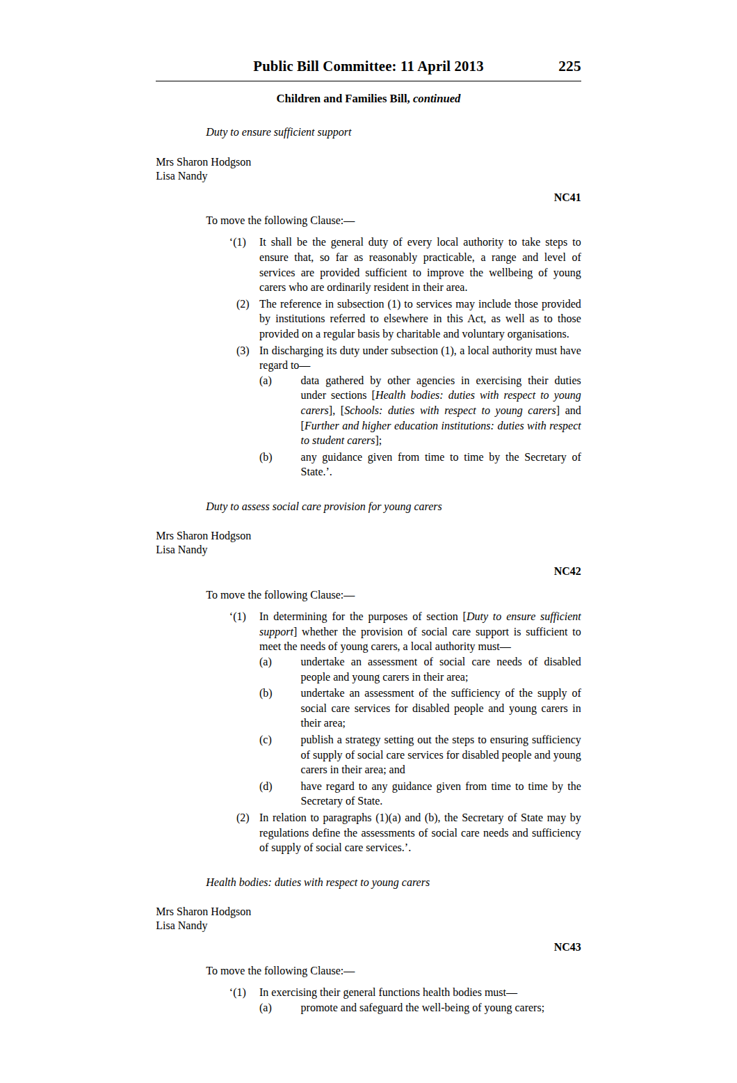Public Bill Committee: 11 April 2013
225
Children and Families Bill, continued
Duty to ensure sufficient support
Mrs Sharon Hodgson
Lisa Nandy
NC41
To move the following Clause:—
‘(1) It shall be the general duty of every local authority to take steps to ensure that, so far as reasonably practicable, a range and level of services are provided sufficient to improve the wellbeing of young carers who are ordinarily resident in their area.
(2) The reference in subsection (1) to services may include those provided by institutions referred to elsewhere in this Act, as well as to those provided on a regular basis by charitable and voluntary organisations.
(3) In discharging its duty under subsection (1), a local authority must have regard to—
(a) data gathered by other agencies in exercising their duties under sections [Health bodies: duties with respect to young carers], [Schools: duties with respect to young carers] and [Further and higher education institutions: duties with respect to student carers];
(b) any guidance given from time to time by the Secretary of State.’.
Duty to assess social care provision for young carers
Mrs Sharon Hodgson
Lisa Nandy
NC42
To move the following Clause:—
‘(1) In determining for the purposes of section [Duty to ensure sufficient support] whether the provision of social care support is sufficient to meet the needs of young carers, a local authority must—
(a) undertake an assessment of social care needs of disabled people and young carers in their area;
(b) undertake an assessment of the sufficiency of the supply of social care services for disabled people and young carers in their area;
(c) publish a strategy setting out the steps to ensuring sufficiency of supply of social care services for disabled people and young carers in their area; and
(d) have regard to any guidance given from time to time by the Secretary of State.
(2) In relation to paragraphs (1)(a) and (b), the Secretary of State may by regulations define the assessments of social care needs and sufficiency of supply of social care services.’.
Health bodies: duties with respect to young carers
Mrs Sharon Hodgson
Lisa Nandy
NC43
To move the following Clause:—
‘(1) In exercising their general functions health bodies must—
(a) promote and safeguard the well-being of young carers;